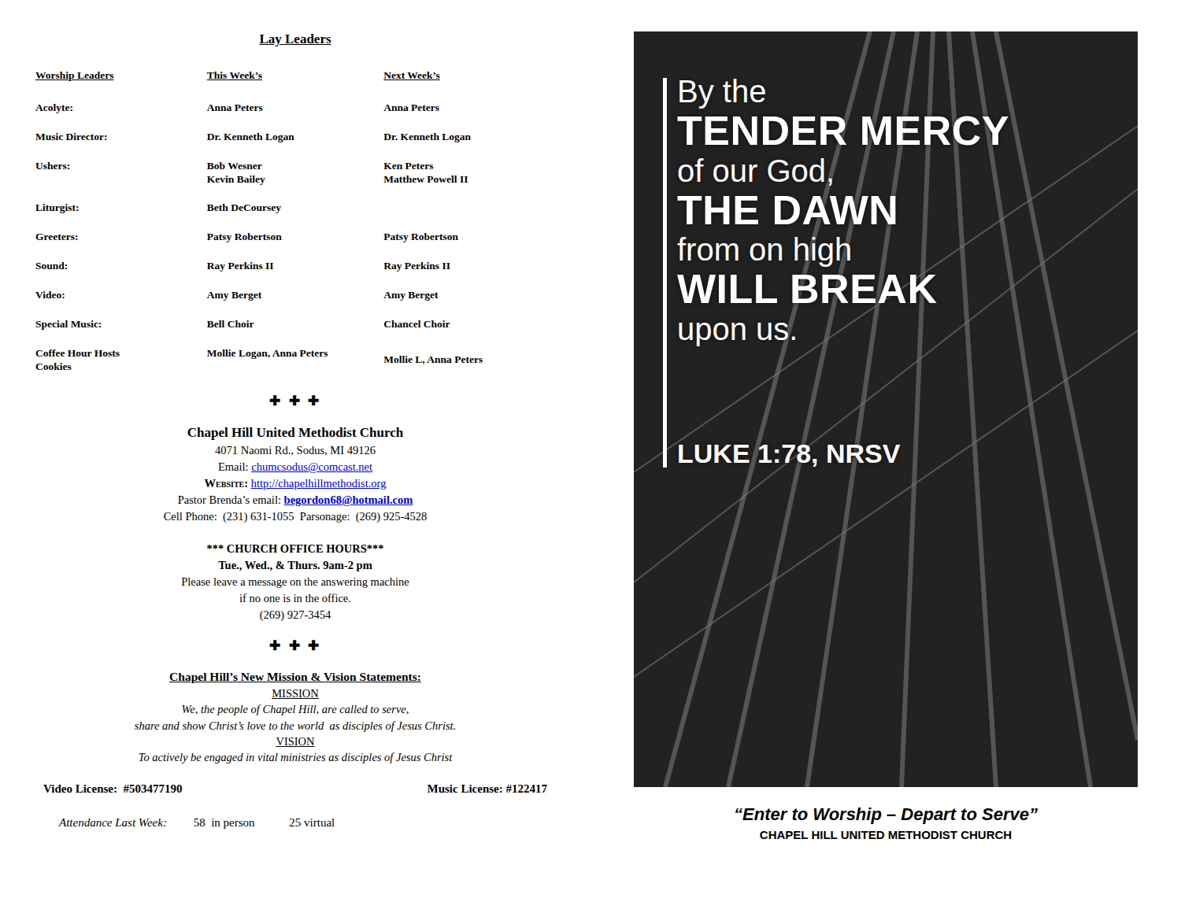Lay Leaders
| Worship Leaders | This Week’s | Next Week’s |
| Acolyte: | Anna Peters | Anna Peters |
| Music Director: | Dr. Kenneth Logan | Dr. Kenneth Logan |
| Ushers: | Bob Wesner Kevin Bailey | Ken Peters Matthew Powell II |
| Liturgist: | Beth DeCoursey | |
| Greeters: | Patsy Robertson | Patsy Robertson |
| Sound: | Ray Perkins II | Ray Perkins II |
| Video: | Amy Berget | Amy Berget |
| Special Music: | Bell Choir | Chancel Choir |
| Coffee Hour Hosts Cookies | Mollie Logan, Anna Peters | Mollie L, Anna Peters |
✚ ✚ ✚
Chapel Hill United Methodist Church
4071 Naomi Rd., Sodus, MI 49126
Email: chumcsodus@comcast.net
Website: http://chapelhillmethodist.org
Pastor Brenda’s email: begordon68@hotmail.com
Cell Phone: (231) 631-1055 Parsonage: (269) 925-4528
*** CHURCH OFFICE HOURS***
Tue., Wed., & Thurs. 9am-2 pm
Please leave a message on the answering machine
if no one is in the office.
(269) 927-3454
✚ ✚ ✚
Chapel Hill’s New Mission & Vision Statements:
MISSION
We, the people of Chapel Hill, are called to serve,
share and show Christ’s love to the world as disciples of Jesus Christ.
VISION
To actively be engaged in vital ministries as disciples of Jesus Christ
Video License: #503477190
Music License: #122417
Attendance Last Week: 58 in person 25 virtual
By the
TENDER MERCY
of our God,
THE DAWN
from on high
WILL BREAK
upon us.
LUKE 1:78, NRSV
“Enter to Worship – Depart to Serve”
CHAPEL HILL UNITED METHODIST CHURCH